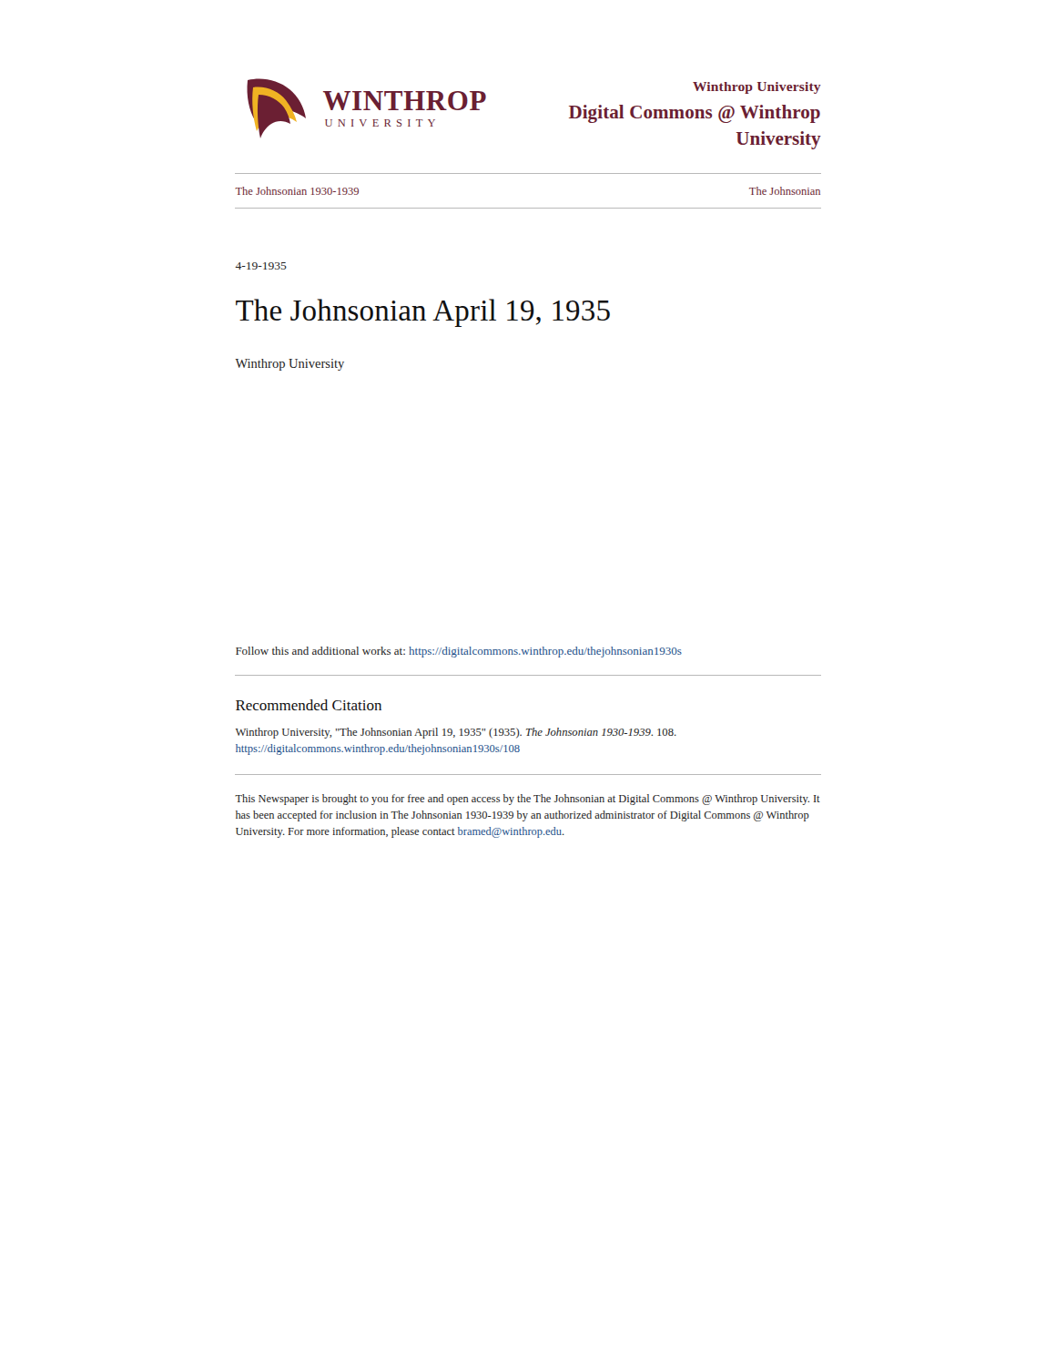WINTHROP
UNIVERSITY
Winthrop University
Digital Commons @ Winthrop
University
The Johnsonian 1930-1939
The Johnsonian
4-19-1935
The Johnsonian April 19, 1935
Winthrop University
Follow this and additional works at: https://digitalcommons.winthrop.edu/thejohnsonian1930s
Recommended Citation
Winthrop University, "The Johnsonian April 19, 1935" (1935). The Johnsonian 1930-1939. 108.
https://digitalcommons.winthrop.edu/thejohnsonian1930s/108
This Newspaper is brought to you for free and open access by the The Johnsonian at Digital Commons @ Winthrop University. It has been accepted for inclusion in The Johnsonian 1930-1939 by an authorized administrator of Digital Commons @ Winthrop University. For more information, please contact bramed@winthrop.edu.